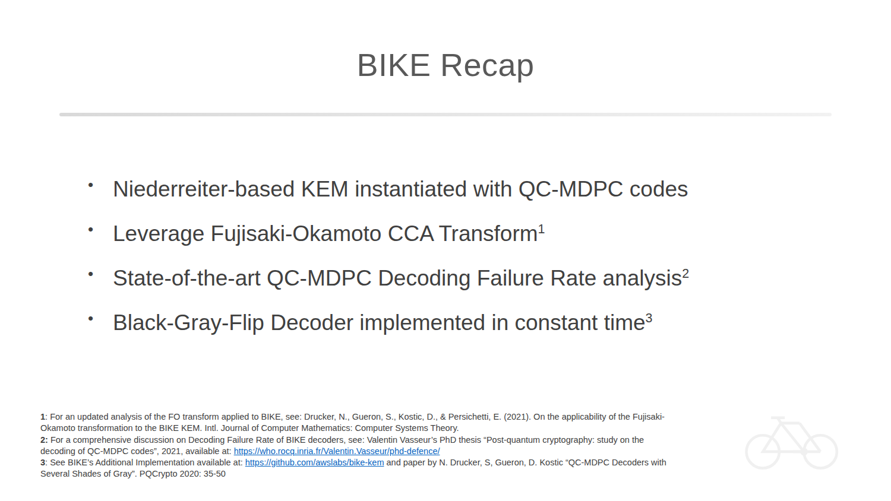BIKE Recap
Niederreiter-based KEM instantiated with QC-MDPC codes
Leverage Fujisaki-Okamoto CCA Transform1
State-of-the-art QC-MDPC Decoding Failure Rate analysis2
Black-Gray-Flip Decoder implemented in constant time3
1: For an updated analysis of the FO transform applied to BIKE, see: Drucker, N., Gueron, S., Kostic, D., & Persichetti, E. (2021). On the applicability of the Fujisaki-Okamoto transformation to the BIKE KEM. Intl. Journal of Computer Mathematics: Computer Systems Theory.
2: For a comprehensive discussion on Decoding Failure Rate of BIKE decoders, see: Valentin Vasseur’s PhD thesis “Post-quantum cryptography: study on the decoding of QC-MDPC codes”, 2021, available at: https://who.rocq.inria.fr/Valentin.Vasseur/phd-defence/
3: See BIKE’s Additional Implementation available at: https://github.com/awslabs/bike-kem and paper by N. Drucker, S, Gueron, D. Kostic “QC-MDPC Decoders with Several Shades of Gray”. PQCrypto 2020: 35-50